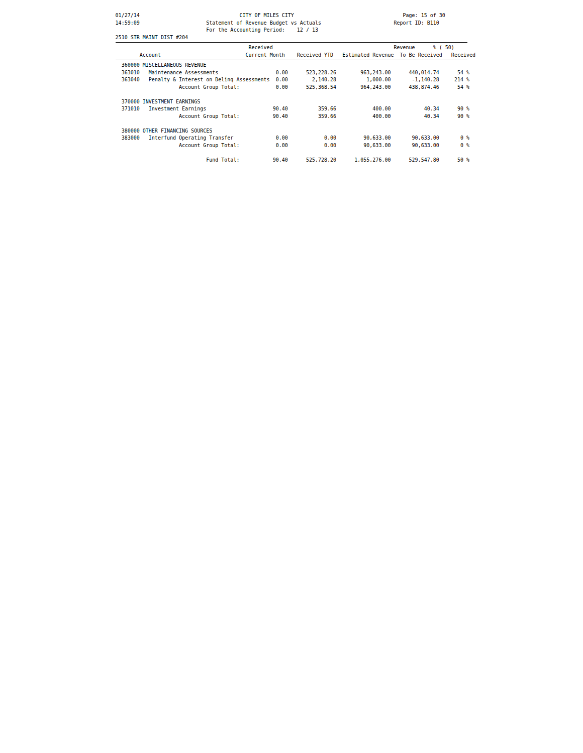01/27/14                                 CITY OF MILES CITY                                    Page: 15 of 30
14:59:09                      Statement of Revenue Budget vs Actuals                        Report ID: B110
                              For the Accounting Period:    12 / 13
2510 STR MAINT DIST #204
                                            Received                                        Revenue      % ( 50)
        Account                            Current Month    Received YTD   Estimated Revenue  To Be Received   Received
  360000 MISCELLANEOUS REVENUE
  363010   Maintenance Assessments                   0.00      523,228.26        963,243.00      440,014.74      54 %
  363040   Penalty & Interest on Delinq Assessments  0.00        2,140.28          1,000.00       -1,140.28     214 %
                     Account Group Total:            0.00      525,368.54        964,243.00      438,874.46      54 %

  370000 INVESTMENT EARNINGS
  371010   Investment Earnings                      90.40          359.66            400.00           40.34      90 %
                     Account Group Total:           90.40          359.66            400.00           40.34      90 %

  380000 OTHER FINANCING SOURCES
  383000   Interfund Operating Transfer              0.00            0.00         90,633.00       90,633.00       0 %
                     Account Group Total:            0.00            0.00         90,633.00       90,633.00       0 %

                              Fund Total:           90.40      525,728.20      1,055,276.00      529,547.80      50 %